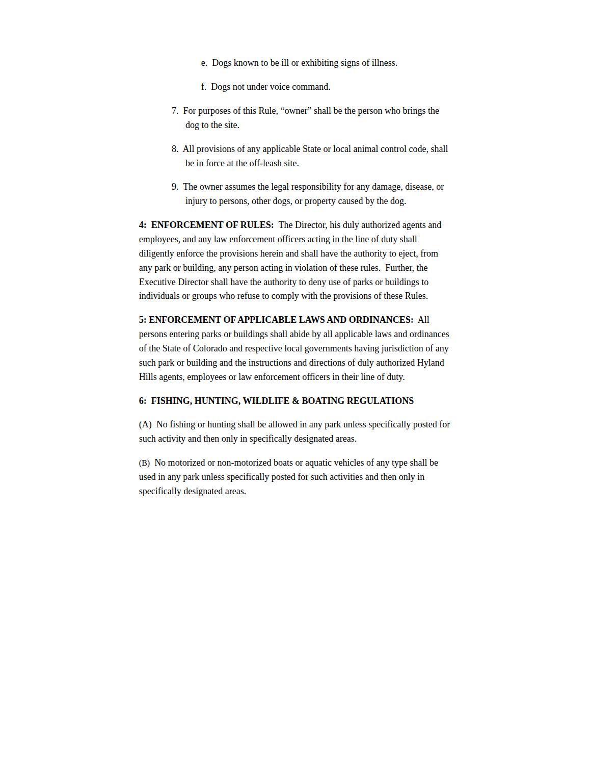e. Dogs known to be ill or exhibiting signs of illness.
f. Dogs not under voice command.
7. For purposes of this Rule, “owner” shall be the person who brings the dog to the site.
8. All provisions of any applicable State or local animal control code, shall be in force at the off-leash site.
9. The owner assumes the legal responsibility for any damage, disease, or injury to persons, other dogs, or property caused by the dog.
4: ENFORCEMENT OF RULES: The Director, his duly authorized agents and employees, and any law enforcement officers acting in the line of duty shall diligently enforce the provisions herein and shall have the authority to eject, from any park or building, any person acting in violation of these rules. Further, the Executive Director shall have the authority to deny use of parks or buildings to individuals or groups who refuse to comply with the provisions of these Rules.
5: ENFORCEMENT OF APPLICABLE LAWS AND ORDINANCES: All persons entering parks or buildings shall abide by all applicable laws and ordinances of the State of Colorado and respective local governments having jurisdiction of any such park or building and the instructions and directions of duly authorized Hyland Hills agents, employees or law enforcement officers in their line of duty.
6: FISHING, HUNTING, WILDLIFE & BOATING REGULATIONS
(A) No fishing or hunting shall be allowed in any park unless specifically posted for such activity and then only in specifically designated areas.
(B) No motorized or non-motorized boats or aquatic vehicles of any type shall be used in any park unless specifically posted for such activities and then only in specifically designated areas.